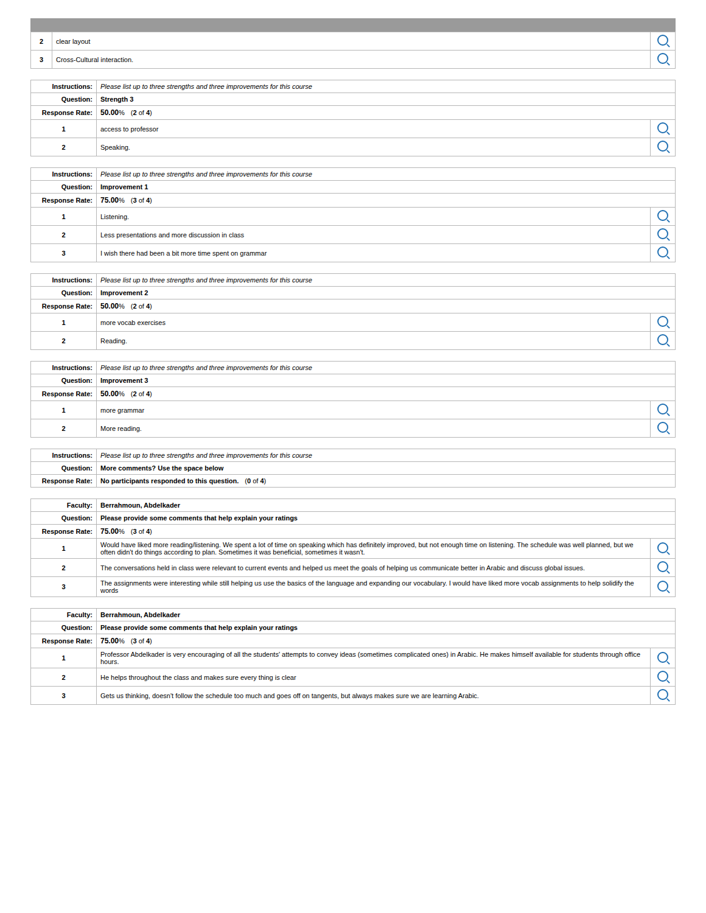| 2 | clear layout | |
| 3 | Cross-Cultural interaction. | |
| Instructions: | Please list up to three strengths and three improvements for this course |
| Question: | Strength 3 |
| Response Rate: | 50.00 % ( 2 of 4 ) |
| 1 | access to professor | |
| 2 | Speaking. | |
| Instructions: | Please list up to three strengths and three improvements for this course |
| Question: | Improvement 1 |
| Response Rate: | 75.00 % ( 3 of 4 ) |
| 1 | Listening. | |
| 2 | Less presentations and more discussion in class | |
| 3 | I wish there had been a bit more time spent on grammar | |
| Instructions: | Please list up to three strengths and three improvements for this course |
| Question: | Improvement 2 |
| Response Rate: | 50.00 % ( 2 of 4 ) |
| 1 | more vocab exercises | |
| 2 | Reading. | |
| Instructions: | Please list up to three strengths and three improvements for this course |
| Question: | Improvement 3 |
| Response Rate: | 50.00 % ( 2 of 4 ) |
| 1 | more grammar | |
| 2 | More reading. | |
| Instructions: | Please list up to three strengths and three improvements for this course |
| Question: | More comments? Use the space below |
| Response Rate: | No participants responded to this question. ( 0 of 4 ) |
| Faculty: | Berrahmoun, Abdelkader |
| Question: | Please provide some comments that help explain your ratings |
| Response Rate: | 75.00 % ( 3 of 4 ) |
| 1 | Would have liked more reading/listening. We spent a lot of time on speaking which has definitely improved, but not enough time on listening. The schedule was well planned, but we often didn't do things according to plan. Sometimes it was beneficial, sometimes it wasn't. | |
| 2 | The conversations held in class were relevant to current events and helped us meet the goals of helping us communicate better in Arabic and discuss global issues. | |
| 3 | The assignments were interesting while still helping us use the basics of the language and expanding our vocabulary. I would have liked more vocab assignments to help solidify the words | |
| Faculty: | Berrahmoun, Abdelkader |
| Question: | Please provide some comments that help explain your ratings |
| Response Rate: | 75.00 % ( 3 of 4 ) |
| 1 | Professor Abdelkader is very encouraging of all the students' attempts to convey ideas (sometimes complicated ones) in Arabic. He makes himself available for students through office hours. | |
| 2 | He helps throughout the class and makes sure every thing is clear | |
| 3 | Gets us thinking, doesn't follow the schedule too much and goes off on tangents, but always makes sure we are learning Arabic. | |